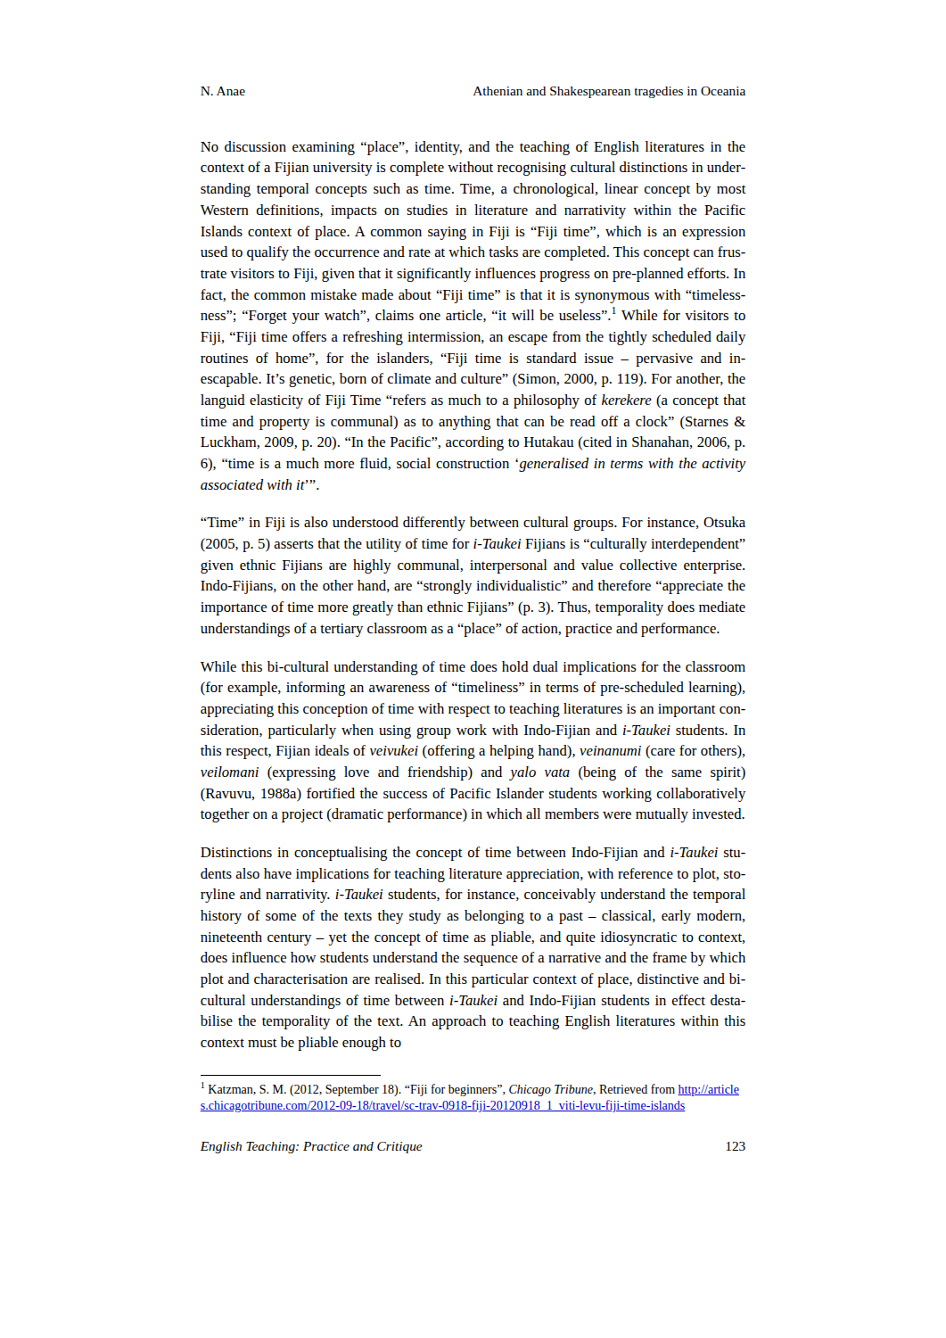N. Anae Athenian and Shakespearean tragedies in Oceania
No discussion examining “place”, identity, and the teaching of English literatures in the context of a Fijian university is complete without recognising cultural distinctions in understanding temporal concepts such as time. Time, a chronological, linear concept by most Western definitions, impacts on studies in literature and narrativity within the Pacific Islands context of place. A common saying in Fiji is “Fiji time”, which is an expression used to qualify the occurrence and rate at which tasks are completed. This concept can frustrate visitors to Fiji, given that it significantly influences progress on pre-planned efforts. In fact, the common mistake made about “Fiji time” is that it is synonymous with “timelessness”; “Forget your watch”, claims one article, “it will be useless”.1 While for visitors to Fiji, “Fiji time offers a refreshing intermission, an escape from the tightly scheduled daily routines of home”, for the islanders, “Fiji time is standard issue – pervasive and inescapable. It’s genetic, born of climate and culture” (Simon, 2000, p. 119). For another, the languid elasticity of Fiji Time “refers as much to a philosophy of kerekere (a concept that time and property is communal) as to anything that can be read off a clock” (Starnes & Luckham, 2009, p. 20). “In the Pacific”, according to Hutakau (cited in Shanahan, 2006, p. 6), “time is a much more fluid, social construction ‘generalised in terms with the activity associated with it’”.
“Time” in Fiji is also understood differently between cultural groups. For instance, Otsuka (2005, p. 5) asserts that the utility of time for i-Taukei Fijians is “culturally interdependent” given ethnic Fijians are highly communal, interpersonal and value collective enterprise. Indo-Fijians, on the other hand, are “strongly individualistic” and therefore “appreciate the importance of time more greatly than ethnic Fijians” (p. 3). Thus, temporality does mediate understandings of a tertiary classroom as a “place” of action, practice and performance.
While this bi-cultural understanding of time does hold dual implications for the classroom (for example, informing an awareness of “timeliness” in terms of pre-scheduled learning), appreciating this conception of time with respect to teaching literatures is an important consideration, particularly when using group work with Indo-Fijian and i-Taukei students. In this respect, Fijian ideals of veivukei (offering a helping hand), veinanumi (care for others), veilomani (expressing love and friendship) and yalo vata (being of the same spirit) (Ravuvu, 1988a) fortified the success of Pacific Islander students working collaboratively together on a project (dramatic performance) in which all members were mutually invested.
Distinctions in conceptualising the concept of time between Indo-Fijian and i-Taukei students also have implications for teaching literature appreciation, with reference to plot, storyline and narrativity. i-Taukei students, for instance, conceivably understand the temporal history of some of the texts they study as belonging to a past – classical, early modern, nineteenth century – yet the concept of time as pliable, and quite idiosyncratic to context, does influence how students understand the sequence of a narrative and the frame by which plot and characterisation are realised. In this particular context of place, distinctive and bi-cultural understandings of time between i-Taukei and Indo-Fijian students in effect destabilise the temporality of the text. An approach to teaching English literatures within this context must be pliable enough to
1 Katzman, S. M. (2012, September 18). “Fiji for beginners”, Chicago Tribune, Retrieved from http://articles.chicagotribune.com/2012-09-18/travel/sc-trav-0918-fiji-20120918_1_viti-levu-fiji-time-islands
English Teaching: Practice and Critique 123